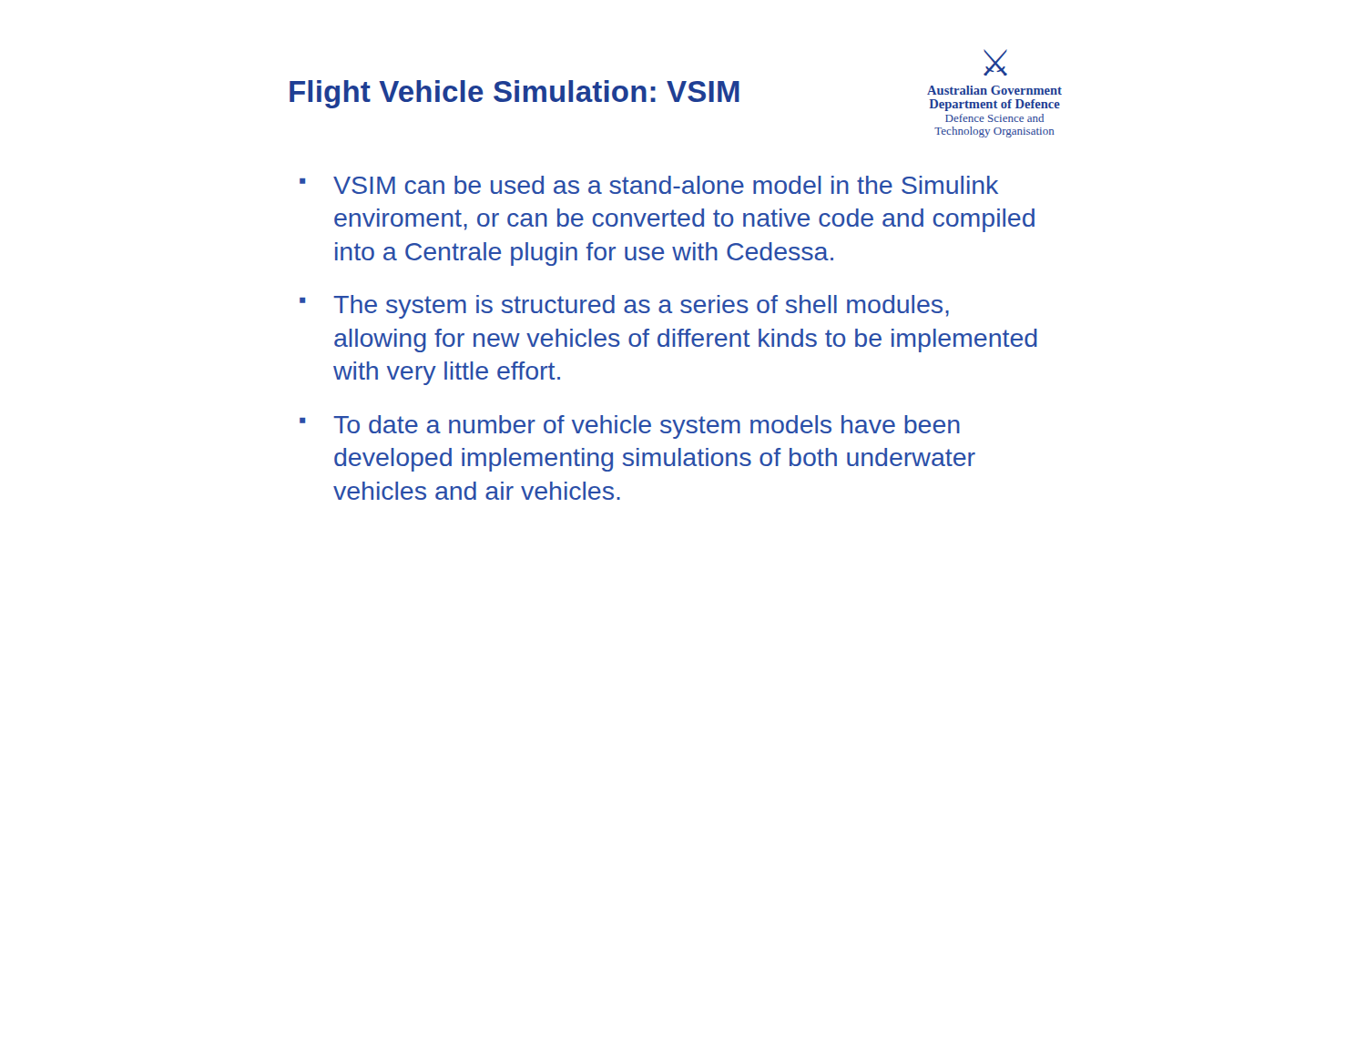⚔
Australian Government Department of Defence
Defence Science and
Technology Organisation
Flight Vehicle Simulation: VSIM
VSIM can be used as a stand-alone model in the Simulink enviroment, or can be converted to native code and compiled into a Centrale plugin for use with Cedessa.
The system is structured as a series of shell modules, allowing for new vehicles of different kinds to be implemented with very little effort.
To date a number of vehicle system models have been developed implementing simulations of both underwater vehicles and air vehicles.